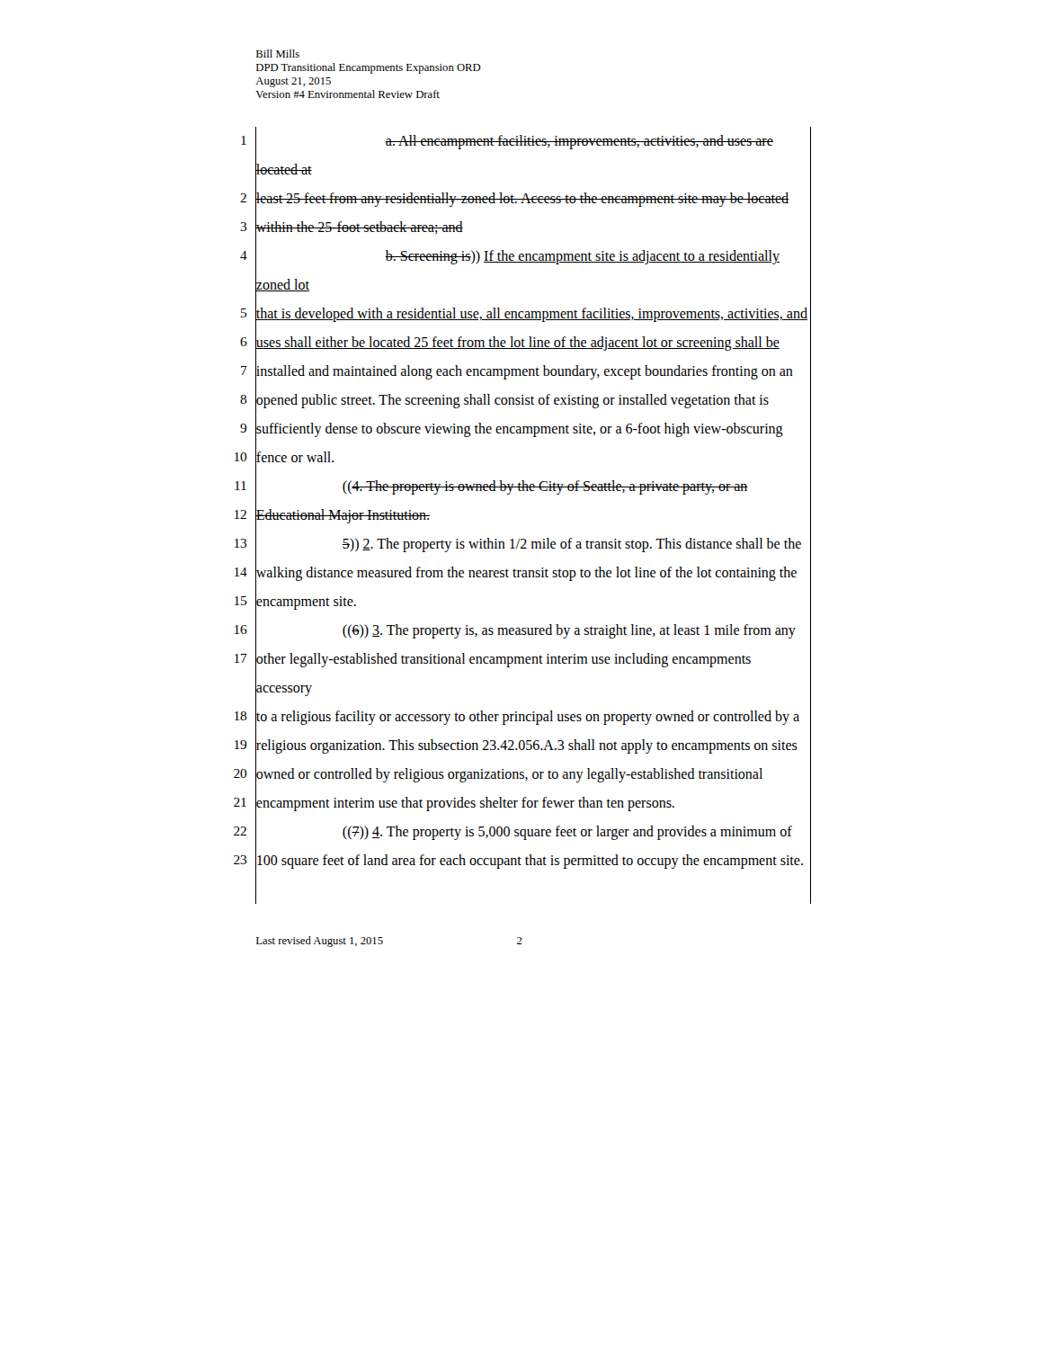Bill Mills
DPD Transitional Encampments Expansion ORD
August 21, 2015
Version #4 Environmental Review Draft
| 1 | | a. All encampment facilities, improvements, activities, and uses are located at | |
| 2 | | least 25 feet from any residentially-zoned lot. Access to the encampment site may be located | |
| 3 | | within the 25-foot setback area; and | |
| 4 | | b. Screening is )) If the encampment site is adjacent to a residentially zoned lot | |
| 5 | | that is developed with a residential use, all encampment facilities, improvements, activities, and | |
| 6 | | uses shall either be located 25 feet from the lot line of the adjacent lot or screening shall be | |
| 7 | | installed and maintained along each encampment boundary, except boundaries fronting on an | |
| 8 | | opened public street. The screening shall consist of existing or installed vegetation that is | |
| 9 | | sufficiently dense to obscure viewing the encampment site, or a 6-foot high view-obscuring | |
| 10 | | fence or wall. | |
| 11 | | (( 4. The property is owned by the City of Seattle, a private party, or an | |
| 12 | | Educational Major Institution. | |
| 13 | | 5 )) 2 . The property is within 1/2 mile of a transit stop. This distance shall be the | |
| 14 | | walking distance measured from the nearest transit stop to the lot line of the lot containing the | |
| 15 | | encampment site. | |
| 16 | | (( 6 )) 3 . The property is, as measured by a straight line, at least 1 mile from any | |
| 17 | | other legally-established transitional encampment interim use including encampments accessory | |
| 18 | | to a religious facility or accessory to other principal uses on property owned or controlled by a | |
| 19 | | religious organization. This subsection 23.42.056.A.3 shall not apply to encampments on sites | |
| 20 | | owned or controlled by religious organizations, or to any legally-established transitional | |
| 21 | | encampment interim use that provides shelter for fewer than ten persons. | |
| 22 | | (( 7 )) 4 . The property is 5,000 square feet or larger and provides a minimum of | |
| 23 | | 100 square feet of land area for each occupant that is permitted to occupy the encampment site. | |
Last revised August 1, 2015 2